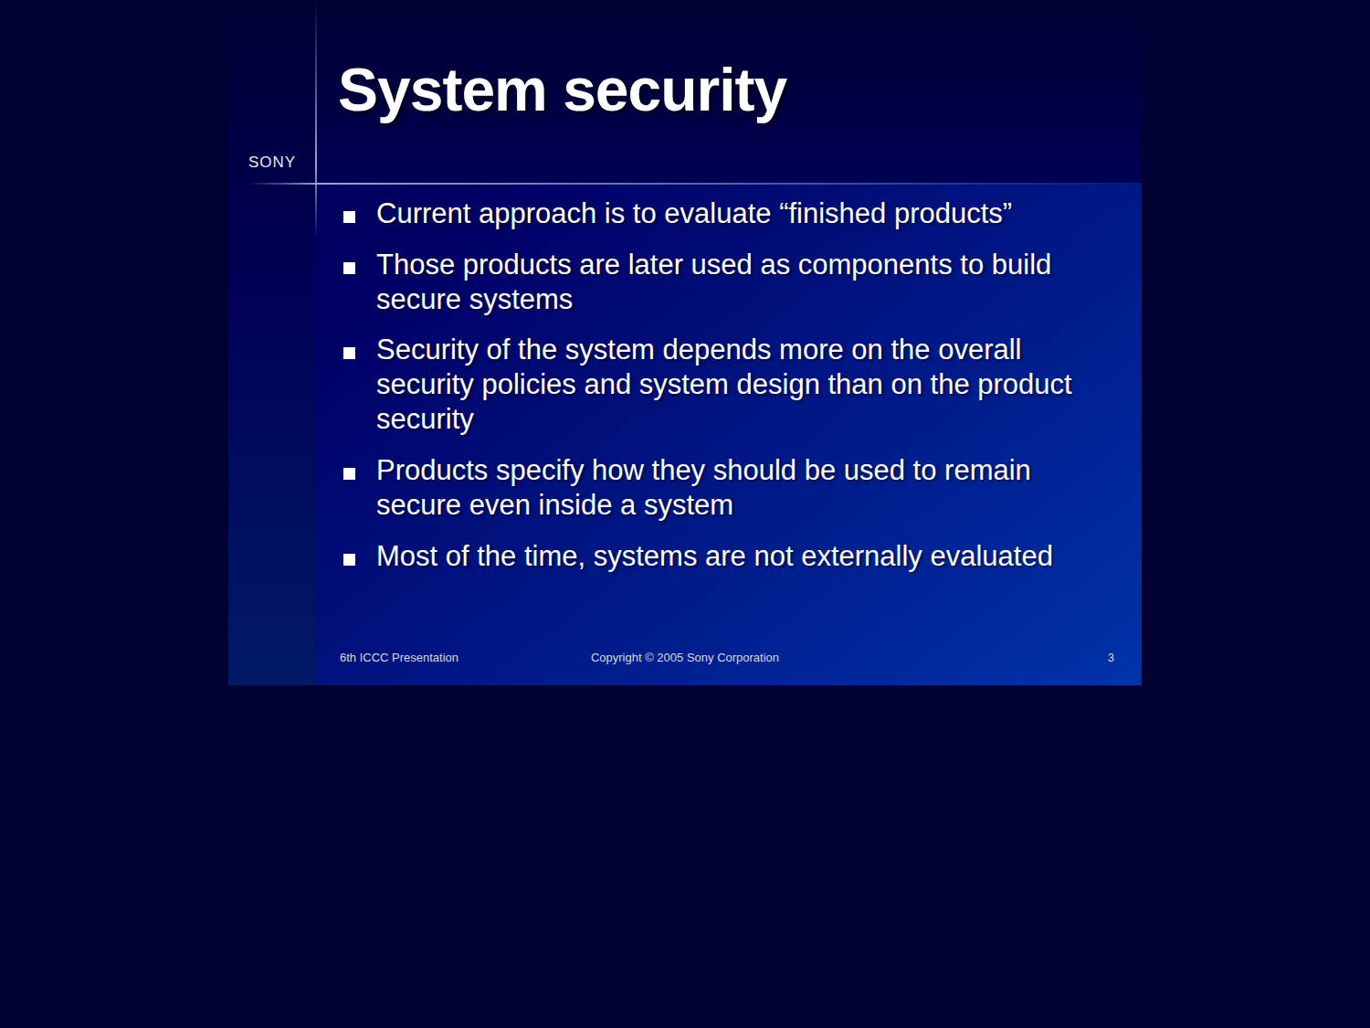SONY
System security
Current approach is to evaluate “finished products”
Those products are later used as components to build secure systems
Security of the system depends more on the overall security policies and system design than on the product security
Products specify how they should be used to remain secure even inside a system
Most of the time, systems are not externally evaluated
6th ICCC Presentation Copyright © 2005 Sony Corporation 3